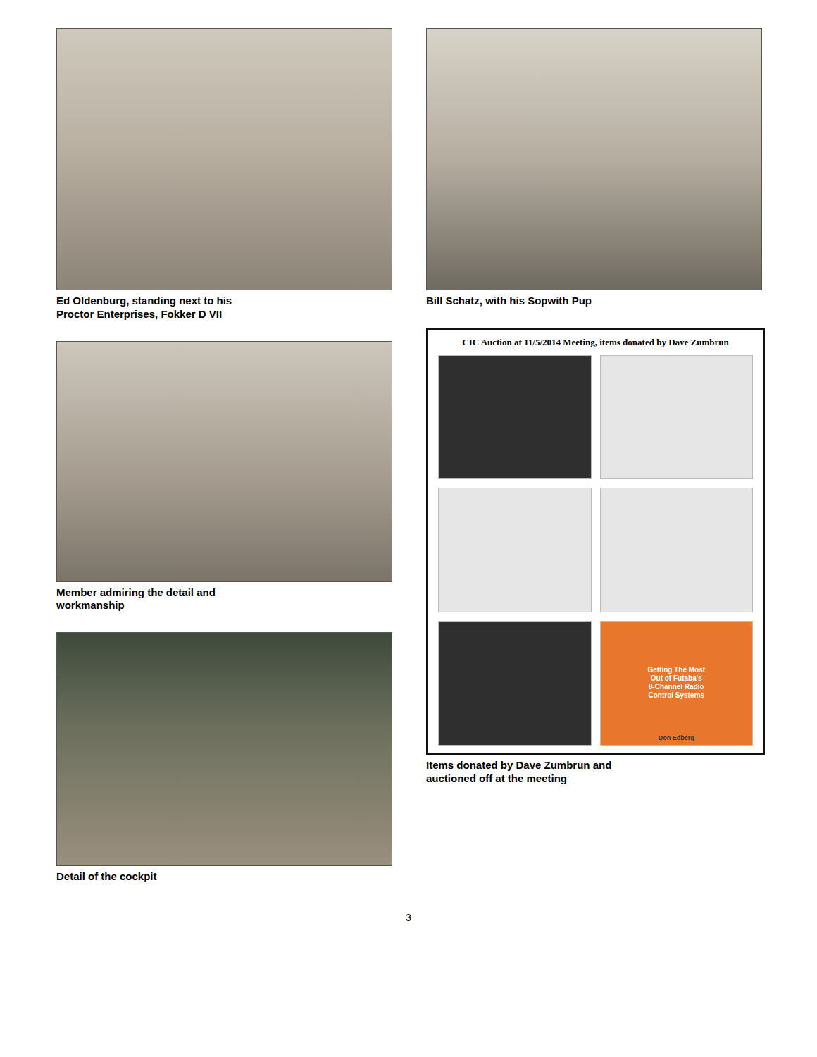Ed Oldenburg, standing next to his
Proctor Enterprises, Fokker D VII
Member admiring the detail and
workmanship
Detail of the cockpit
Bill Schatz, with his Sopwith Pup
CIC Auction at 11/5/2014 Meeting, items donated by Dave Zumbrun
Getting The Most
Out of Futaba's
8-Channel Radio
Control Systems Don Edberg
Items donated by Dave Zumbrun and
auctioned off at the meeting
3